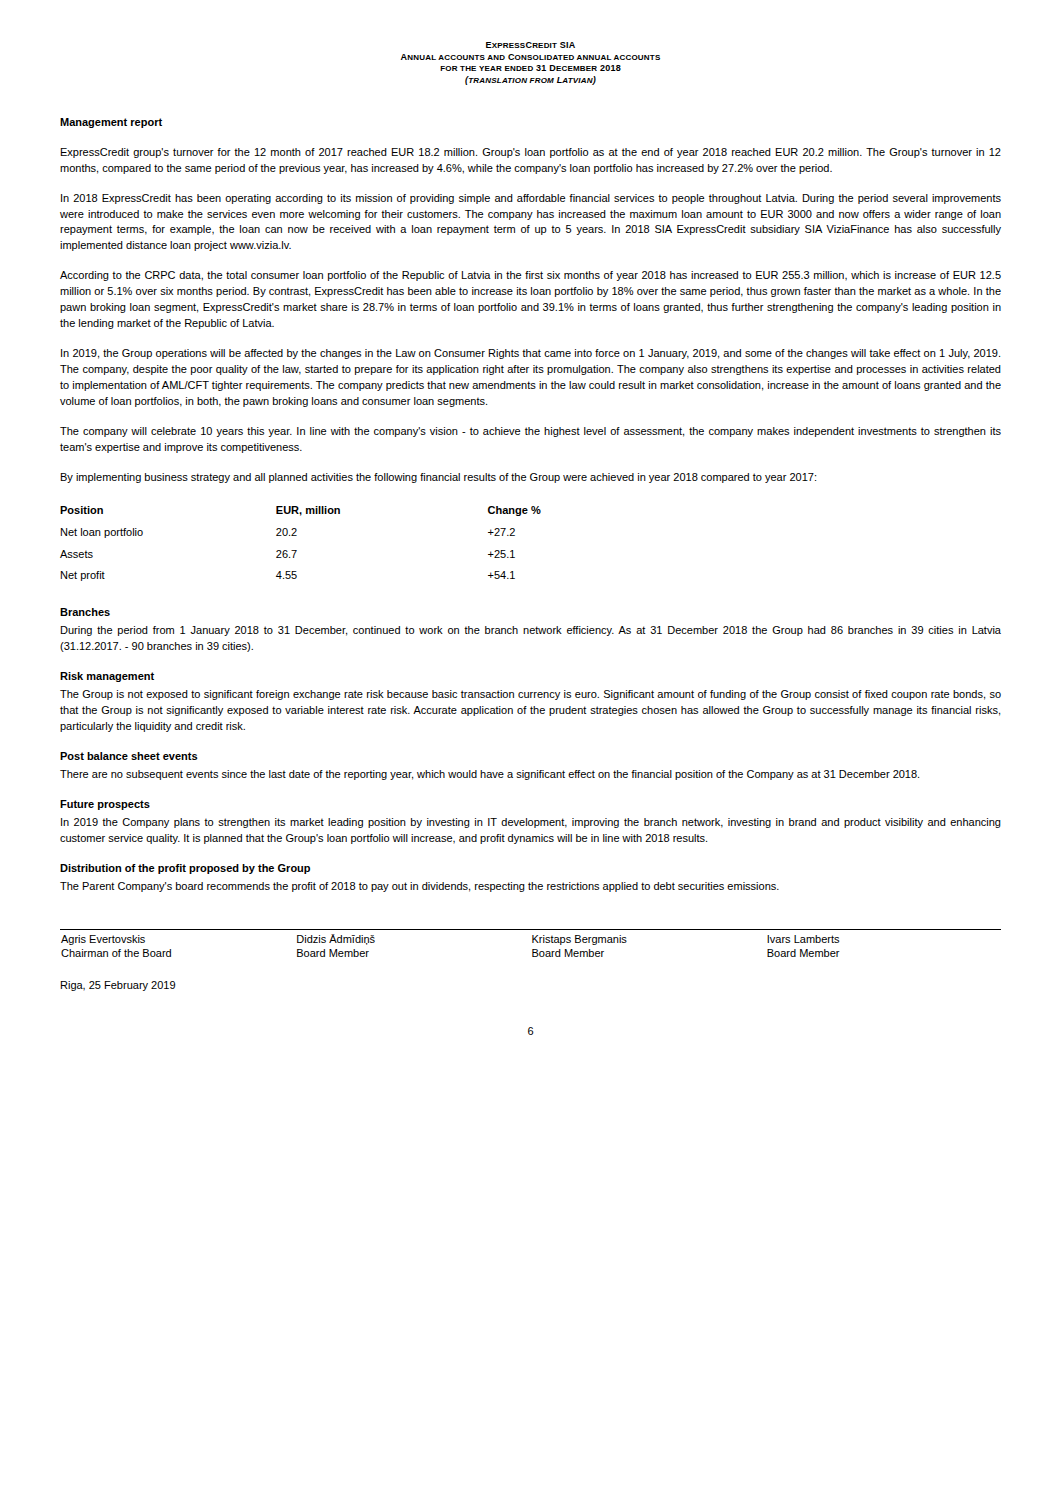EXPRESSCREDIT SIA
ANNUAL ACCOUNTS AND CONSOLIDATED ANNUAL ACCOUNTS
FOR THE YEAR ENDED 31 DECEMBER 2018
(TRANSLATION FROM LATVIAN)
Management report
ExpressCredit group's turnover for the 12 month of 2017 reached EUR 18.2 million. Group's loan portfolio as at the end of year 2018 reached EUR 20.2 million. The Group's turnover in 12 months, compared to the same period of the previous year, has increased by 4.6%, while the company's loan portfolio has increased by 27.2% over the period.
In 2018 ExpressCredit has been operating according to its mission of providing simple and affordable financial services to people throughout Latvia. During the period several improvements were introduced to make the services even more welcoming for their customers. The company has increased the maximum loan amount to EUR 3000 and now offers a wider range of loan repayment terms, for example, the loan can now be received with a loan repayment term of up to 5 years. In 2018 SIA ExpressCredit subsidiary SIA ViziaFinance has also successfully implemented distance loan project www.vizia.lv.
According to the CRPC data, the total consumer loan portfolio of the Republic of Latvia in the first six months of year 2018 has increased to EUR 255.3 million, which is increase of EUR 12.5 million or 5.1% over six months period. By contrast, ExpressCredit has been able to increase its loan portfolio by 18% over the same period, thus grown faster than the market as a whole. In the pawn broking loan segment, ExpressCredit's market share is 28.7% in terms of loan portfolio and 39.1% in terms of loans granted, thus further strengthening the company's leading position in the lending market of the Republic of Latvia.
In 2019, the Group operations will be affected by the changes in the Law on Consumer Rights that came into force on 1 January, 2019, and some of the changes will take effect on 1 July, 2019. The company, despite the poor quality of the law, started to prepare for its application right after its promulgation. The company also strengthens its expertise and processes in activities related to implementation of AML/CFT tighter requirements. The company predicts that new amendments in the law could result in market consolidation, increase in the amount of loans granted and the volume of loan portfolios, in both, the pawn broking loans and consumer loan segments.
The company will celebrate 10 years this year. In line with the company's vision - to achieve the highest level of assessment, the company makes independent investments to strengthen its team's expertise and improve its competitiveness.
By implementing business strategy and all planned activities the following financial results of the Group were achieved in year 2018 compared to year 2017:
| Position | EUR, million | Change % |
| --- | --- | --- |
| Net loan portfolio | 20.2 | +27.2 |
| Assets | 26.7 | +25.1 |
| Net profit | 4.55 | +54.1 |
Branches
During the period from 1 January 2018 to 31 December, continued to work on the branch network efficiency. As at 31 December 2018 the Group had 86 branches in 39 cities in Latvia (31.12.2017. - 90 branches in 39 cities).
Risk management
The Group is not exposed to significant foreign exchange rate risk because basic transaction currency is euro. Significant amount of funding of the Group consist of fixed coupon rate bonds, so that the Group is not significantly exposed to variable interest rate risk. Accurate application of the prudent strategies chosen has allowed the Group to successfully manage its financial risks, particularly the liquidity and credit risk.
Post balance sheet events
There are no subsequent events since the last date of the reporting year, which would have a significant effect on the financial position of the Company as at 31 December 2018.
Future prospects
In 2019 the Company plans to strengthen its market leading position by investing in IT development, improving the branch network, investing in brand and product visibility and enhancing customer service quality. It is planned that the Group's loan portfolio will increase, and profit dynamics will be in line with 2018 results.
Distribution of the profit proposed by the Group
The Parent Company's board recommends the profit of 2018 to pay out in dividends, respecting the restrictions applied to debt securities emissions.
| Agris Evertovskis Chairman of the Board | Didzis Ādmīdiņš Board Member | Kristaps Bergmanis Board Member | Ivars Lamberts Board Member |
Riga, 25 February 2019
6